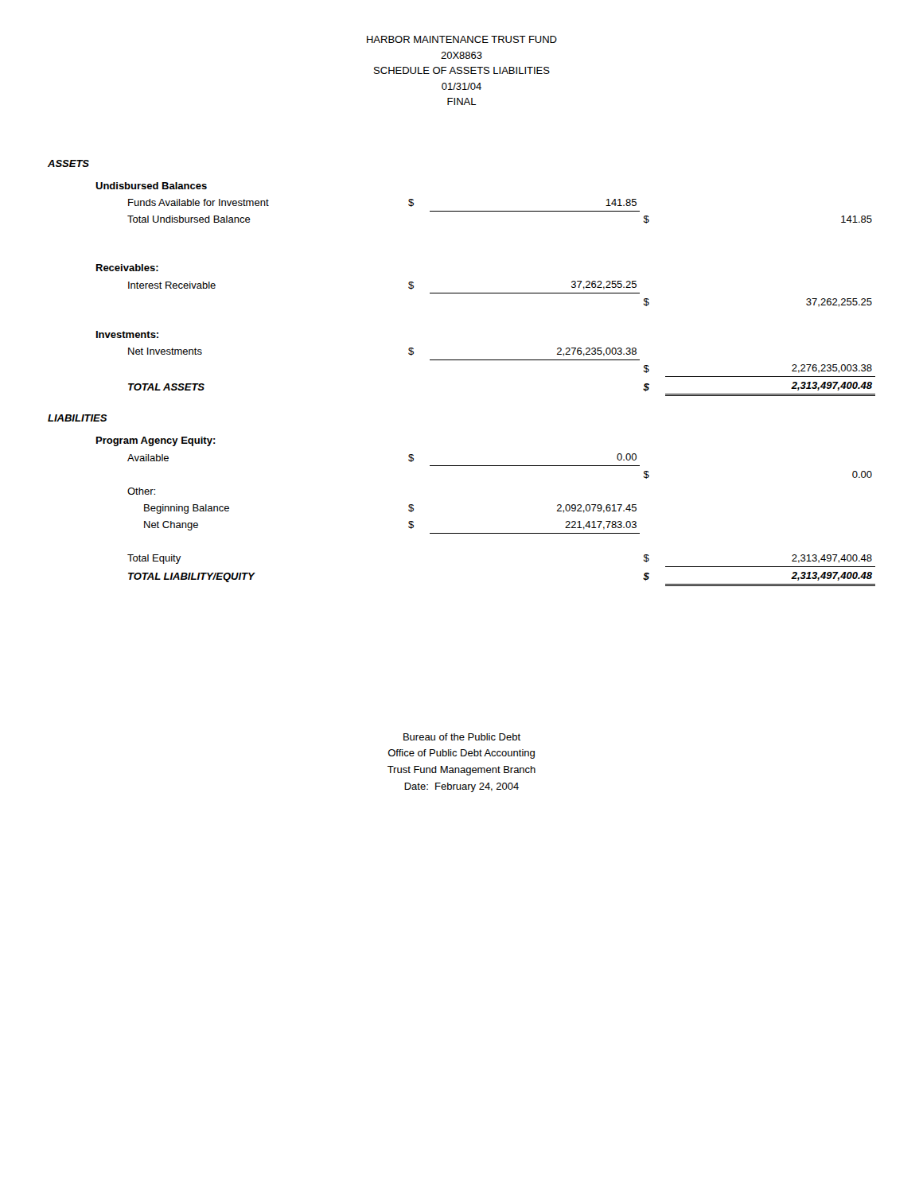HARBOR MAINTENANCE TRUST FUND
20X8863
SCHEDULE OF ASSETS LIABILITIES
01/31/04
FINAL
ASSETS
| Undisbursed Balances |
| Funds Available for Investment | $ | 141.85 | | |
| Total Undisbursed Balance | | | $ | 141.85 |
| Receivables: |
| Interest Receivable | $ | 37,262,255.25 | | |
| | | | $ | 37,262,255.25 |
| Investments: |
| Net Investments | $ | 2,276,235,003.38 | | |
| | | | $ | 2,276,235,003.38 |
| TOTAL ASSETS | | | $ | 2,313,497,400.48 |
LIABILITIES
| Program Agency Equity: |
| Available | $ | 0.00 | | |
| | | | $ | 0.00 |
| Other: | | | | |
| Beginning Balance | $ | 2,092,079,617.45 | | |
| Net Change | $ | 221,417,783.03 | | |
| Total Equity | | | $ | 2,313,497,400.48 |
| TOTAL LIABILITY/EQUITY | | | $ | 2,313,497,400.48 |
Bureau of the Public Debt
Office of Public Debt Accounting
Trust Fund Management Branch
Date: February 24, 2004